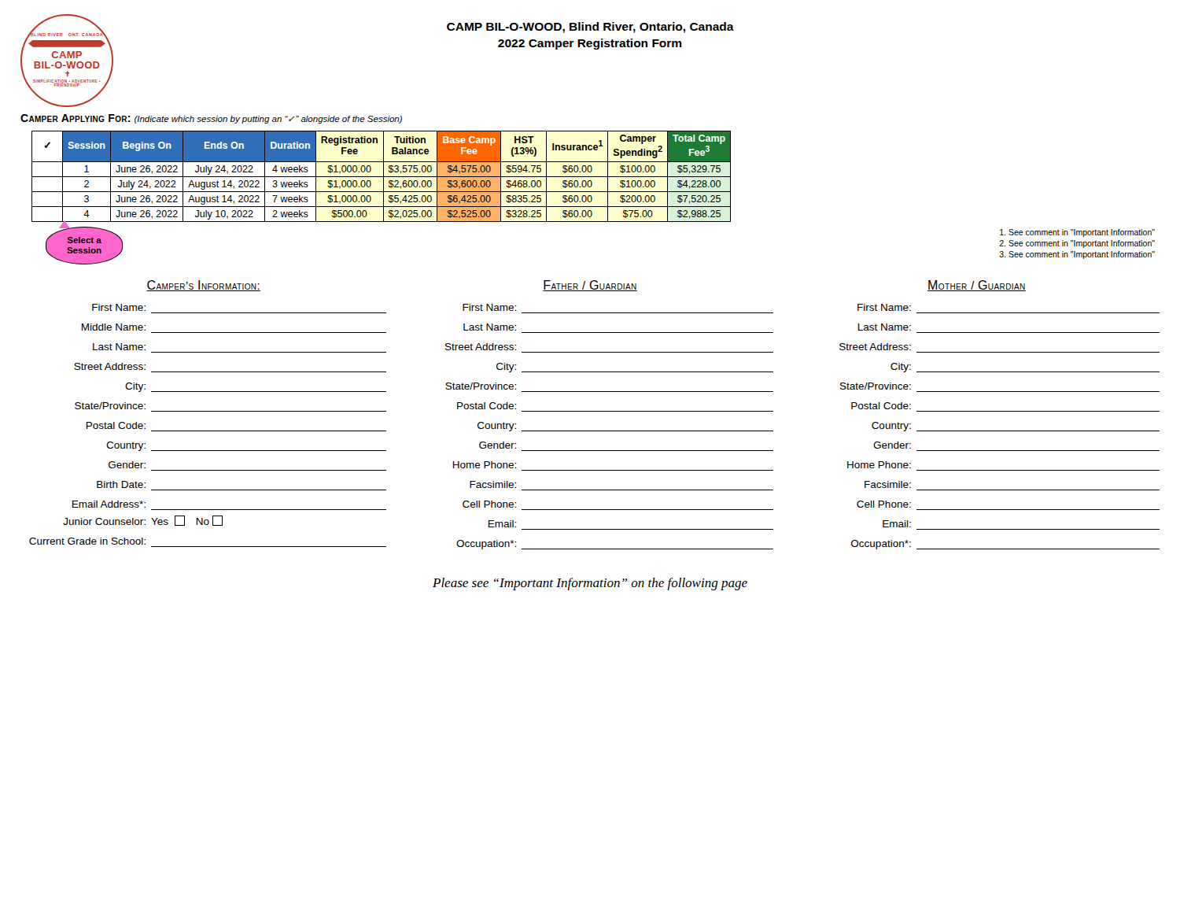Blind River Ont. Canada
CAMPBIL-O-WOOD
✝
Simplification • Adventure • Friendship
CAMP BIL-O-WOOD, Blind River, Ontario, Canada
2022 Camper Registration Form
Camper Applying For: (Indicate which session by putting an “✓” alongside of the Session)
| ✓ | Session | Begins On | Ends On | Duration | Registration Fee | Tuition Balance | Base Camp Fee | HST (13%) | Insurance 1 | Camper Spending 2 | Total Camp Fee 3 |
| --- | --- | --- | --- | --- | --- | --- | --- | --- | --- | --- | --- |
| | 1 | June 26, 2022 | July 24, 2022 | 4 weeks | $1,000.00 | $3,575.00 | $4,575.00 | $594.75 | $60.00 | $100.00 | $5,329.75 |
| | 2 | July 24, 2022 | August 14, 2022 | 3 weeks | $1,000.00 | $2,600.00 | $3,600.00 | $468.00 | $60.00 | $100.00 | $4,228.00 |
| | 3 | June 26, 2022 | August 14, 2022 | 7 weeks | $1,000.00 | $5,425.00 | $6,425.00 | $835.25 | $60.00 | $200.00 | $7,520.25 |
| | 4 | June 26, 2022 | July 10, 2022 | 2 weeks | $500.00 | $2,025.00 | $2,525.00 | $328.25 | $60.00 | $75.00 | $2,988.25 |
Select a
Session
1. See comment in "Important Information"
2. See comment in "Important Information"
3. See comment in "Important Information"
Camper’s Information:
First Name:
Middle Name:
Last Name:
Street Address:
City:
State/Province:
Postal Code:
Country:
Gender:
Birth Date:
Email Address*:
Junior Counselor:
Yes No
Current Grade in School:
Father / Guardian
First Name:
Last Name:
Street Address:
City:
State/Province:
Postal Code:
Country:
Gender:
Home Phone:
Facsimile:
Cell Phone:
Email:
Occupation*:
Mother / Guardian
First Name:
Last Name:
Street Address:
City:
State/Province:
Postal Code:
Country:
Gender:
Home Phone:
Facsimile:
Cell Phone:
Email:
Occupation*:
Please see “Important Information” on the following page